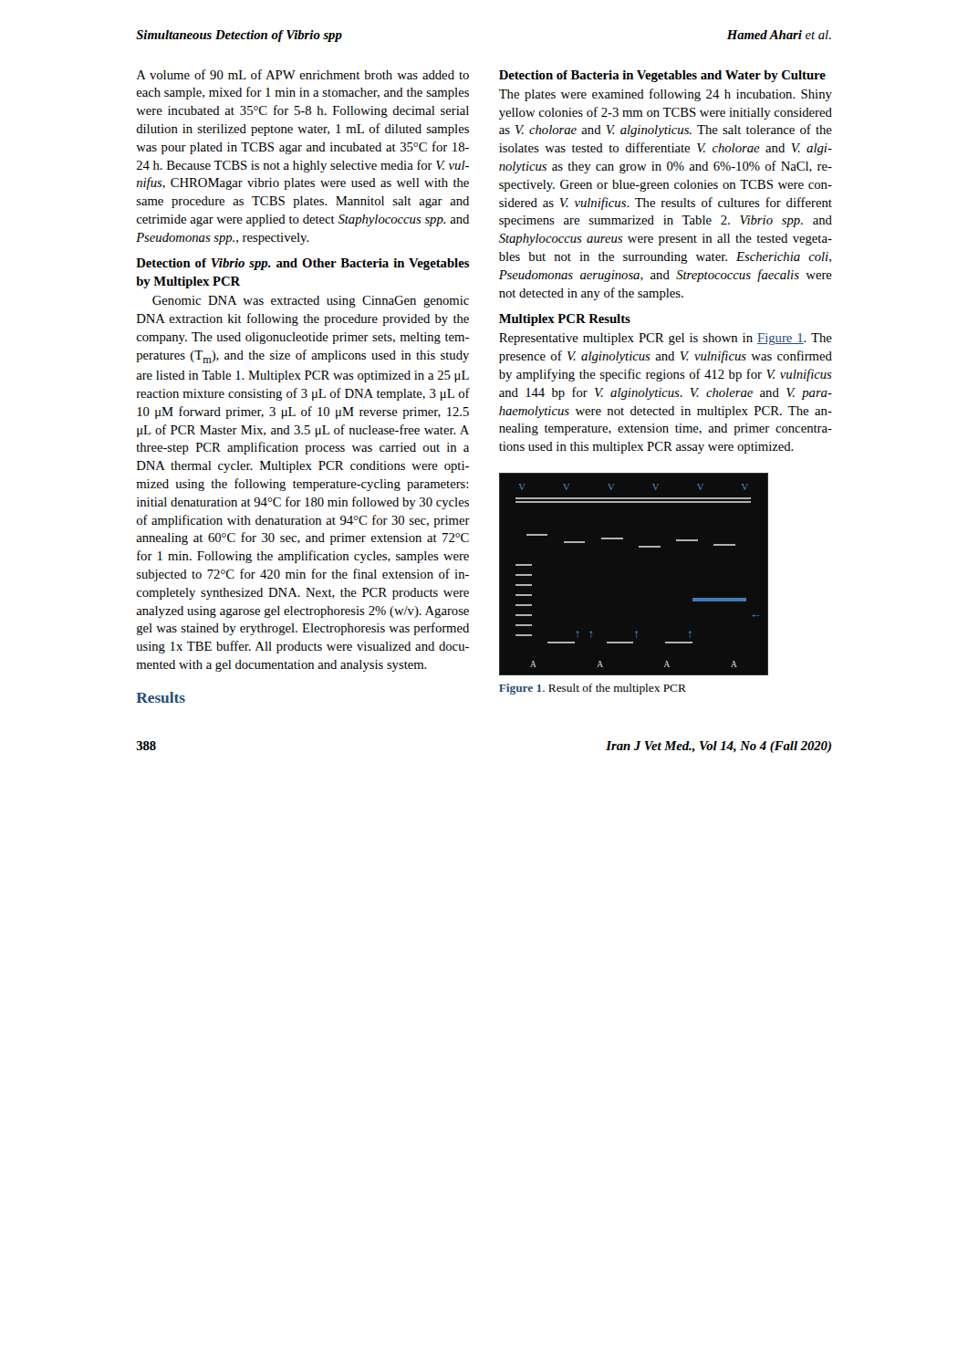Simultaneous Detection of Vibrio spp
Hamed Ahari et al.
A volume of 90 mL of APW enrichment broth was added to each sample, mixed for 1 min in a stomacher, and the samples were incubated at 35°C for 5-8 h. Following decimal serial dilution in sterilized peptone water, 1 mL of diluted samples was pour plated in TCBS agar and incubated at 35°C for 18-24 h. Because TCBS is not a highly selective media for V. vulnifus, CHROMagar vibrio plates were used as well with the same procedure as TCBS plates. Mannitol salt agar and cetrimide agar were applied to detect Staphylococcus spp. and Pseudomonas spp., respectively.
Detection of Vibrio spp. and Other Bacteria in Vegetables by Multiplex PCR
Genomic DNA was extracted using CinnaGen genomic DNA extraction kit following the procedure provided by the company. The used oligonucleotide primer sets, melting temperatures (Tm), and the size of amplicons used in this study are listed in Table 1. Multiplex PCR was optimized in a 25 μL reaction mixture consisting of 3 μL of DNA template, 3 μL of 10 μM forward primer, 3 μL of 10 μM reverse primer, 12.5 μL of PCR Master Mix, and 3.5 μL of nuclease-free water. A three-step PCR amplification process was carried out in a DNA thermal cycler. Multiplex PCR conditions were optimized using the following temperature-cycling parameters: initial denaturation at 94°C for 180 min followed by 30 cycles of amplification with denaturation at 94°C for 30 sec, primer annealing at 60°C for 30 sec, and primer extension at 72°C for 1 min. Following the amplification cycles, samples were subjected to 72°C for 420 min for the final extension of incompletely synthesized DNA. Next, the PCR products were analyzed using agarose gel electrophoresis 2% (w/v). Agarose gel was stained by erythrogel. Electrophoresis was performed using 1x TBE buffer. All products were visualized and documented with a gel documentation and analysis system.
Results
Detection of Bacteria in Vegetables and Water by Culture
The plates were examined following 24 h incubation. Shiny yellow colonies of 2-3 mm on TCBS were initially considered as V. cholorae and V. alginolyticus. The salt tolerance of the isolates was tested to differentiate V. cholorae and V. alginolyticus as they can grow in 0% and 6%-10% of NaCl, respectively. Green or blue-green colonies on TCBS were considered as V. vulnificus. The results of cultures for different specimens are summarized in Table 2. Vibrio spp. and Staphylococcus aureus were present in all the tested vegetables but not in the surrounding water. Escherichia coli, Pseudomonas aeruginosa, and Streptococcus faecalis were not detected in any of the samples.
Multiplex PCR Results
Representative multiplex PCR gel is shown in Figure 1. The presence of V. alginolyticus and V. vulnificus was confirmed by amplifying the specific regions of 412 bp for V. vulnificus and 144 bp for V. alginolyticus. V. cholerae and V. parahaemolyticus were not detected in multiplex PCR. The annealing temperature, extension time, and primer concentrations used in this multiplex PCR assay were optimized.
VVVVVV
←
↑
↑
↑
↑
AAAA
Figure 1. Result of the multiplex PCR
388
Iran J Vet Med., Vol 14, No 4 (Fall 2020)